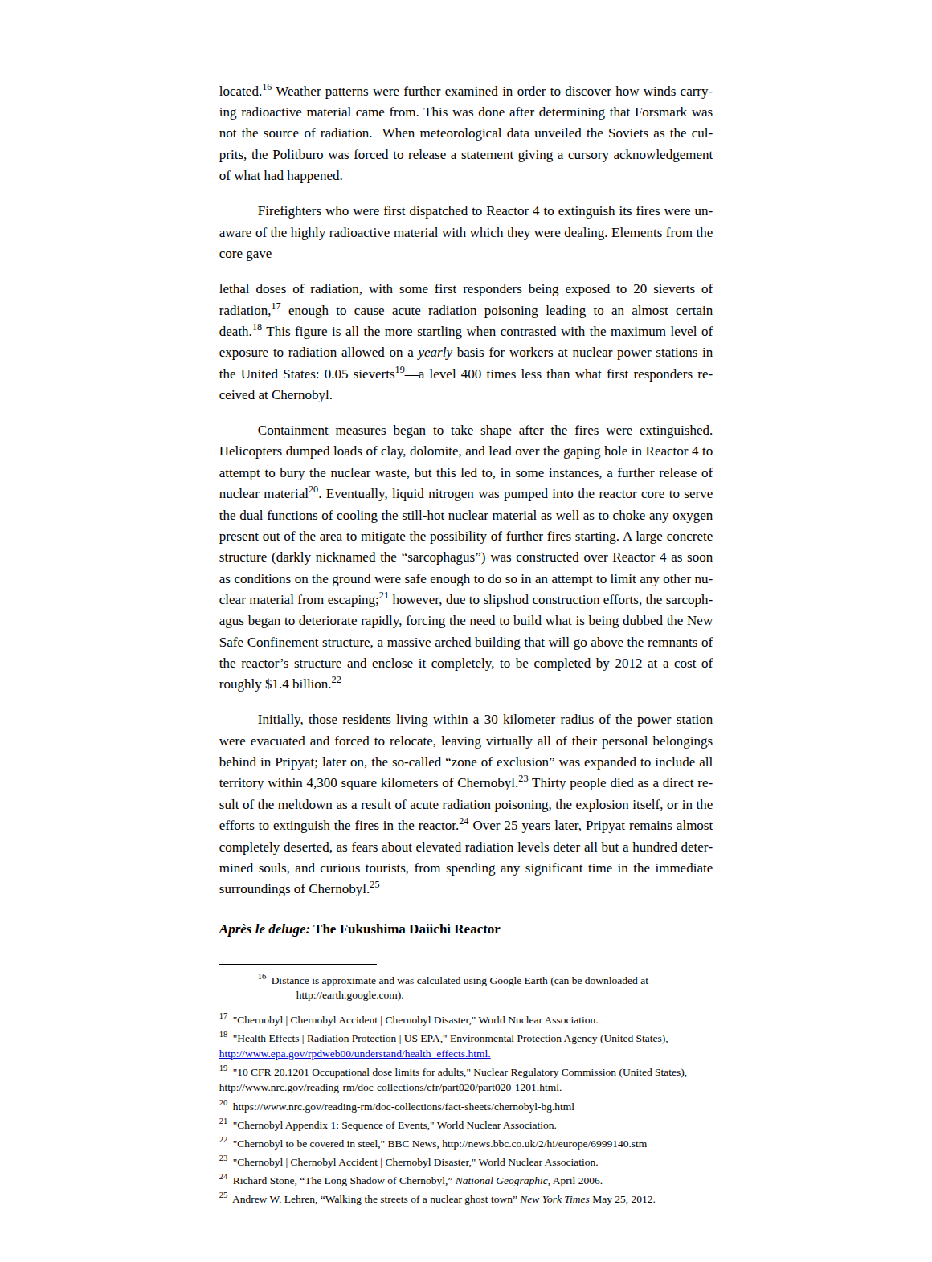located.16 Weather patterns were further examined in order to discover how winds carrying radioactive material came from. This was done after determining that Forsmark was not the source of radiation. When meteorological data unveiled the Soviets as the culprits, the Politburo was forced to release a statement giving a cursory acknowledgement of what had happened.
Firefighters who were first dispatched to Reactor 4 to extinguish its fires were unaware of the highly radioactive material with which they were dealing. Elements from the core gave
lethal doses of radiation, with some first responders being exposed to 20 sieverts of radiation,17 enough to cause acute radiation poisoning leading to an almost certain death.18 This figure is all the more startling when contrasted with the maximum level of exposure to radiation allowed on a yearly basis for workers at nuclear power stations in the United States: 0.05 sieverts19—a level 400 times less than what first responders received at Chernobyl.
Containment measures began to take shape after the fires were extinguished. Helicopters dumped loads of clay, dolomite, and lead over the gaping hole in Reactor 4 to attempt to bury the nuclear waste, but this led to, in some instances, a further release of nuclear material20. Eventually, liquid nitrogen was pumped into the reactor core to serve the dual functions of cooling the still-hot nuclear material as well as to choke any oxygen present out of the area to mitigate the possibility of further fires starting. A large concrete structure (darkly nicknamed the “sarcophagus”) was constructed over Reactor 4 as soon as conditions on the ground were safe enough to do so in an attempt to limit any other nuclear material from escaping;21 however, due to slipshod construction efforts, the sarcophagus began to deteriorate rapidly, forcing the need to build what is being dubbed the New Safe Confinement structure, a massive arched building that will go above the remnants of the reactor’s structure and enclose it completely, to be completed by 2012 at a cost of roughly $1.4 billion.22
Initially, those residents living within a 30 kilometer radius of the power station were evacuated and forced to relocate, leaving virtually all of their personal belongings behind in Pripyat; later on, the so-called “zone of exclusion” was expanded to include all territory within 4,300 square kilometers of Chernobyl.23 Thirty people died as a direct result of the meltdown as a result of acute radiation poisoning, the explosion itself, or in the efforts to extinguish the fires in the reactor.24 Over 25 years later, Pripyat remains almost completely deserted, as fears about elevated radiation levels deter all but a hundred determined souls, and curious tourists, from spending any significant time in the immediate surroundings of Chernobyl.25
Après le deluge: The Fukushima Daiichi Reactor
16 Distance is approximate and was calculated using Google Earth (can be downloaded at http://earth.google.com).
17 "Chernobyl | Chernobyl Accident | Chernobyl Disaster," World Nuclear Association.
18 "Health Effects | Radiation Protection | US EPA," Environmental Protection Agency (United States), http://www.epa.gov/rpdweb00/understand/health_effects.html.
19 "10 CFR 20.1201 Occupational dose limits for adults," Nuclear Regulatory Commission (United States), http://www.nrc.gov/reading-rm/doc-collections/cfr/part020/part020-1201.html.
20 https://www.nrc.gov/reading-rm/doc-collections/fact-sheets/chernobyl-bg.html
21 "Chernobyl Appendix 1: Sequence of Events," World Nuclear Association.
22 "Chernobyl to be covered in steel," BBC News, http://news.bbc.co.uk/2/hi/europe/6999140.stm
23 "Chernobyl | Chernobyl Accident | Chernobyl Disaster," World Nuclear Association.
24 Richard Stone, “The Long Shadow of Chernobyl,” National Geographic, April 2006.
25 Andrew W. Lehren, “Walking the streets of a nuclear ghost town” New York Times May 25, 2012.